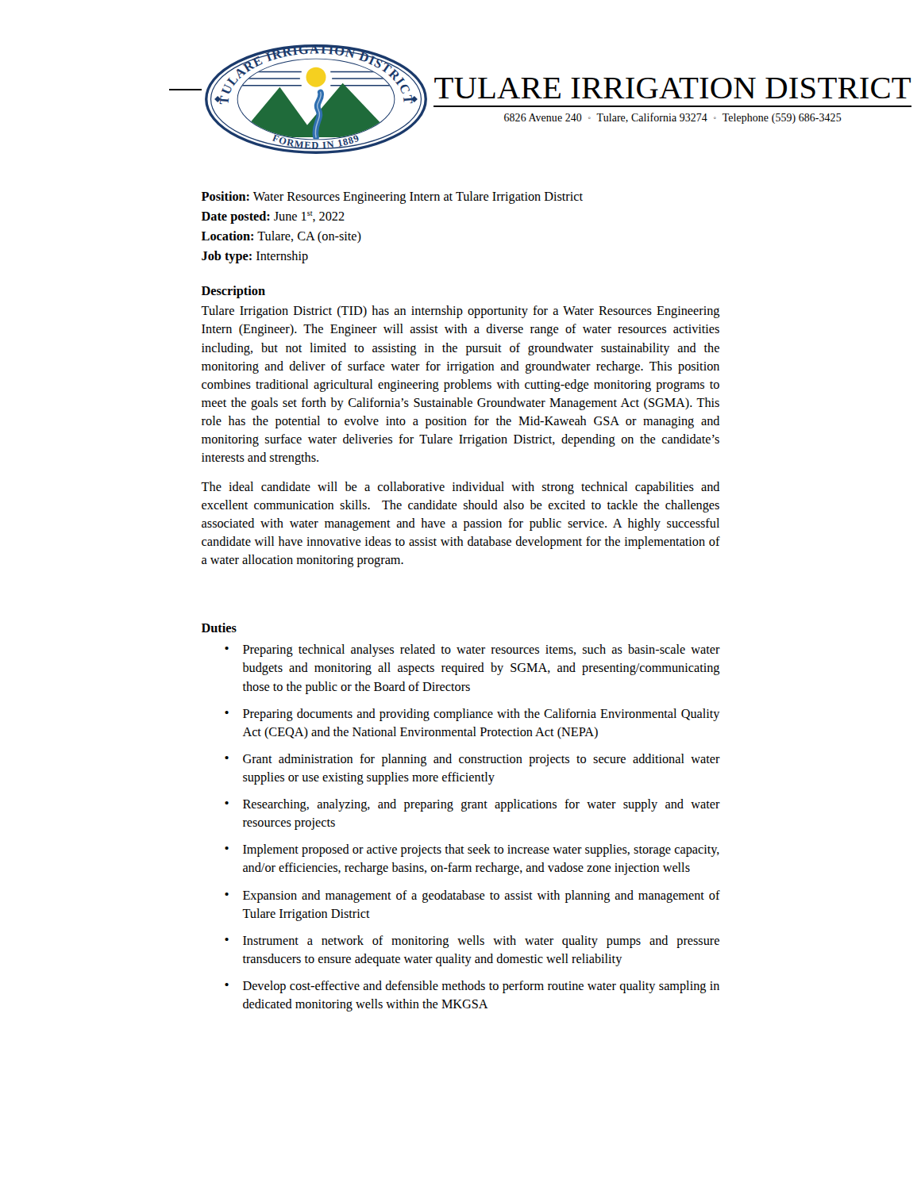| TULARE IRRIGATION DISTRICT FORMED IN 1889 | TULARE IRRIGATION DISTRICT 6826 Avenue 240 ◦ Tulare, California 93274 ◦ Telephone (559) 686-3425 |
Position: Water Resources Engineering Intern at Tulare Irrigation District
Date posted: June 1st, 2022
Location: Tulare, CA (on-site)
Job type: Internship
Description
Tulare Irrigation District (TID) has an internship opportunity for a Water Resources Engineering Intern (Engineer). The Engineer will assist with a diverse range of water resources activities including, but not limited to assisting in the pursuit of groundwater sustainability and the monitoring and deliver of surface water for irrigation and groundwater recharge. This position combines traditional agricultural engineering problems with cutting-edge monitoring programs to meet the goals set forth by California’s Sustainable Groundwater Management Act (SGMA). This role has the potential to evolve into a position for the Mid-Kaweah GSA or managing and monitoring surface water deliveries for Tulare Irrigation District, depending on the candidate’s interests and strengths.
The ideal candidate will be a collaborative individual with strong technical capabilities and excellent communication skills. The candidate should also be excited to tackle the challenges associated with water management and have a passion for public service. A highly successful candidate will have innovative ideas to assist with database development for the implementation of a water allocation monitoring program.
Duties
Preparing technical analyses related to water resources items, such as basin-scale water budgets and monitoring all aspects required by SGMA, and presenting/communicating those to the public or the Board of Directors
Preparing documents and providing compliance with the California Environmental Quality Act (CEQA) and the National Environmental Protection Act (NEPA)
Grant administration for planning and construction projects to secure additional water supplies or use existing supplies more efficiently
Researching, analyzing, and preparing grant applications for water supply and water resources projects
Implement proposed or active projects that seek to increase water supplies, storage capacity, and/or efficiencies, recharge basins, on-farm recharge, and vadose zone injection wells
Expansion and management of a geodatabase to assist with planning and management of Tulare Irrigation District
Instrument a network of monitoring wells with water quality pumps and pressure transducers to ensure adequate water quality and domestic well reliability
Develop cost-effective and defensible methods to perform routine water quality sampling in dedicated monitoring wells within the MKGSA